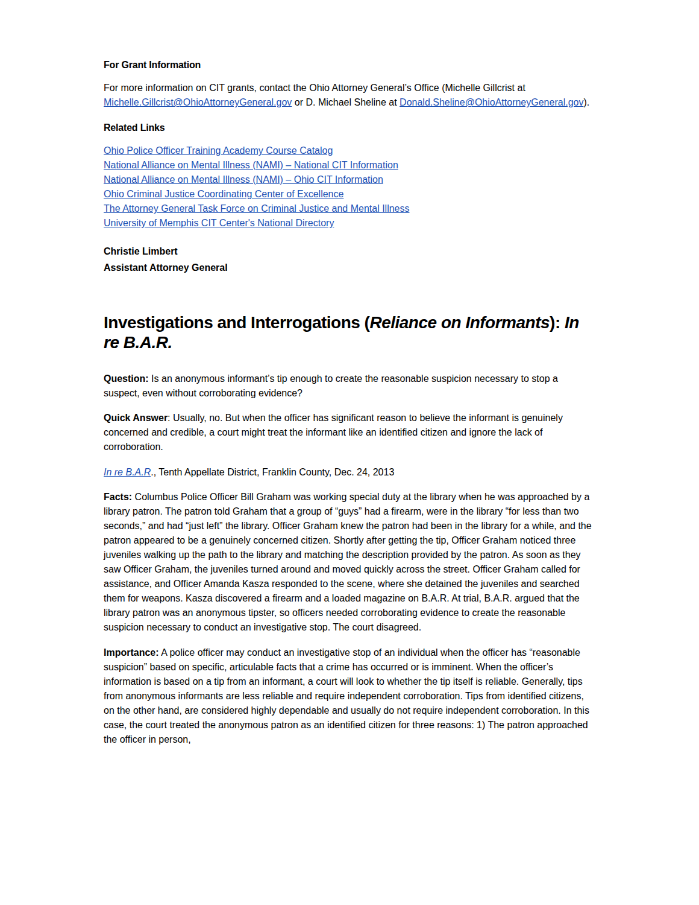For Grant Information
For more information on CIT grants, contact the Ohio Attorney General’s Office (Michelle Gillcrist at Michelle.Gillcrist@OhioAttorneyGeneral.gov or D. Michael Sheline at Donald.Sheline@OhioAttorneyGeneral.gov).
Related Links
Ohio Police Officer Training Academy Course Catalog
National Alliance on Mental Illness (NAMI) – National CIT Information
National Alliance on Mental Illness (NAMI) – Ohio CIT Information
Ohio Criminal Justice Coordinating Center of Excellence
The Attorney General Task Force on Criminal Justice and Mental Illness
University of Memphis CIT Center's National Directory
Christie Limbert
Assistant Attorney General
Investigations and Interrogations (Reliance on Informants): In re B.A.R.
Question: Is an anonymous informant’s tip enough to create the reasonable suspicion necessary to stop a suspect, even without corroborating evidence?
Quick Answer: Usually, no. But when the officer has significant reason to believe the informant is genuinely concerned and credible, a court might treat the informant like an identified citizen and ignore the lack of corroboration.
In re B.A.R., Tenth Appellate District, Franklin County, Dec. 24, 2013
Facts: Columbus Police Officer Bill Graham was working special duty at the library when he was approached by a library patron. The patron told Graham that a group of “guys” had a firearm, were in the library “for less than two seconds,” and had “just left” the library. Officer Graham knew the patron had been in the library for a while, and the patron appeared to be a genuinely concerned citizen. Shortly after getting the tip, Officer Graham noticed three juveniles walking up the path to the library and matching the description provided by the patron. As soon as they saw Officer Graham, the juveniles turned around and moved quickly across the street. Officer Graham called for assistance, and Officer Amanda Kasza responded to the scene, where she detained the juveniles and searched them for weapons. Kasza discovered a firearm and a loaded magazine on B.A.R. At trial, B.A.R. argued that the library patron was an anonymous tipster, so officers needed corroborating evidence to create the reasonable suspicion necessary to conduct an investigative stop. The court disagreed.
Importance: A police officer may conduct an investigative stop of an individual when the officer has “reasonable suspicion” based on specific, articulable facts that a crime has occurred or is imminent. When the officer’s information is based on a tip from an informant, a court will look to whether the tip itself is reliable. Generally, tips from anonymous informants are less reliable and require independent corroboration. Tips from identified citizens, on the other hand, are considered highly dependable and usually do not require independent corroboration. In this case, the court treated the anonymous patron as an identified citizen for three reasons: 1) The patron approached the officer in person,